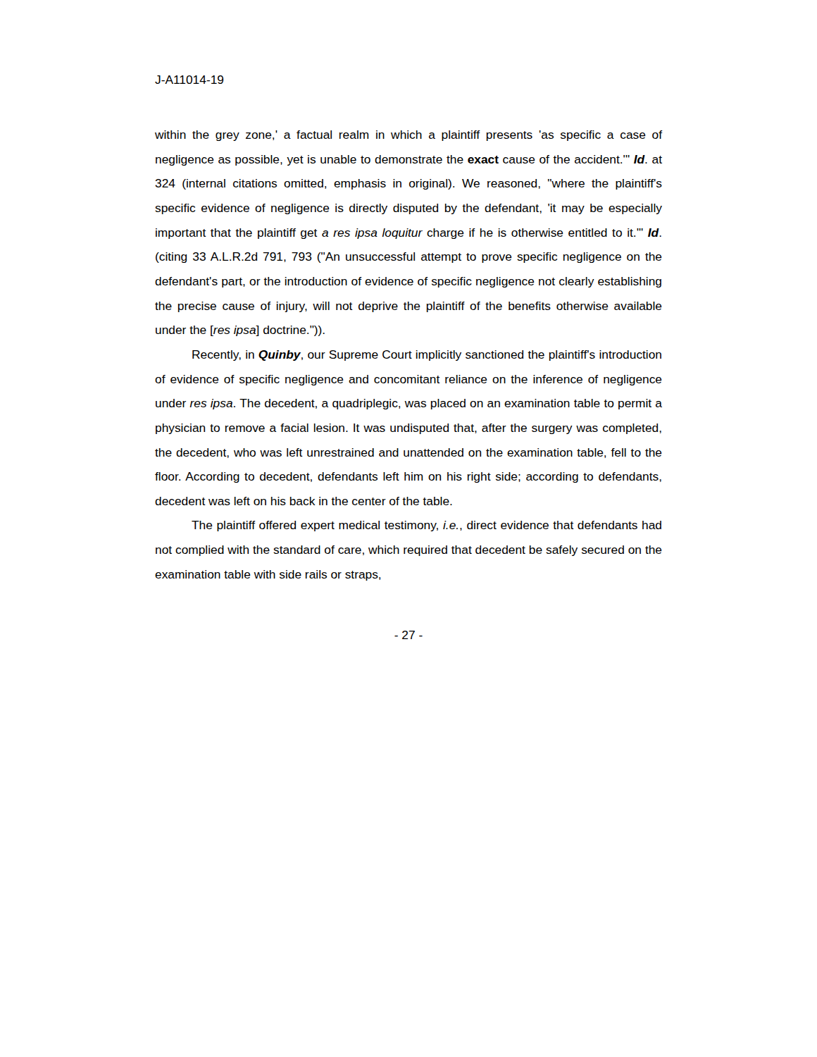J-A11014-19
within the grey zone,' a factual realm in which a plaintiff presents 'as specific a case of negligence as possible, yet is unable to demonstrate the exact cause of the accident.'" Id. at 324 (internal citations omitted, emphasis in original). We reasoned, "where the plaintiff's specific evidence of negligence is directly disputed by the defendant, 'it may be especially important that the plaintiff get a res ipsa loquitur charge if he is otherwise entitled to it.'" Id. (citing 33 A.L.R.2d 791, 793 ("An unsuccessful attempt to prove specific negligence on the defendant's part, or the introduction of evidence of specific negligence not clearly establishing the precise cause of injury, will not deprive the plaintiff of the benefits otherwise available under the [res ipsa] doctrine.")).
Recently, in Quinby, our Supreme Court implicitly sanctioned the plaintiff's introduction of evidence of specific negligence and concomitant reliance on the inference of negligence under res ipsa. The decedent, a quadriplegic, was placed on an examination table to permit a physician to remove a facial lesion. It was undisputed that, after the surgery was completed, the decedent, who was left unrestrained and unattended on the examination table, fell to the floor. According to decedent, defendants left him on his right side; according to defendants, decedent was left on his back in the center of the table.
The plaintiff offered expert medical testimony, i.e., direct evidence that defendants had not complied with the standard of care, which required that decedent be safely secured on the examination table with side rails or straps,
- 27 -